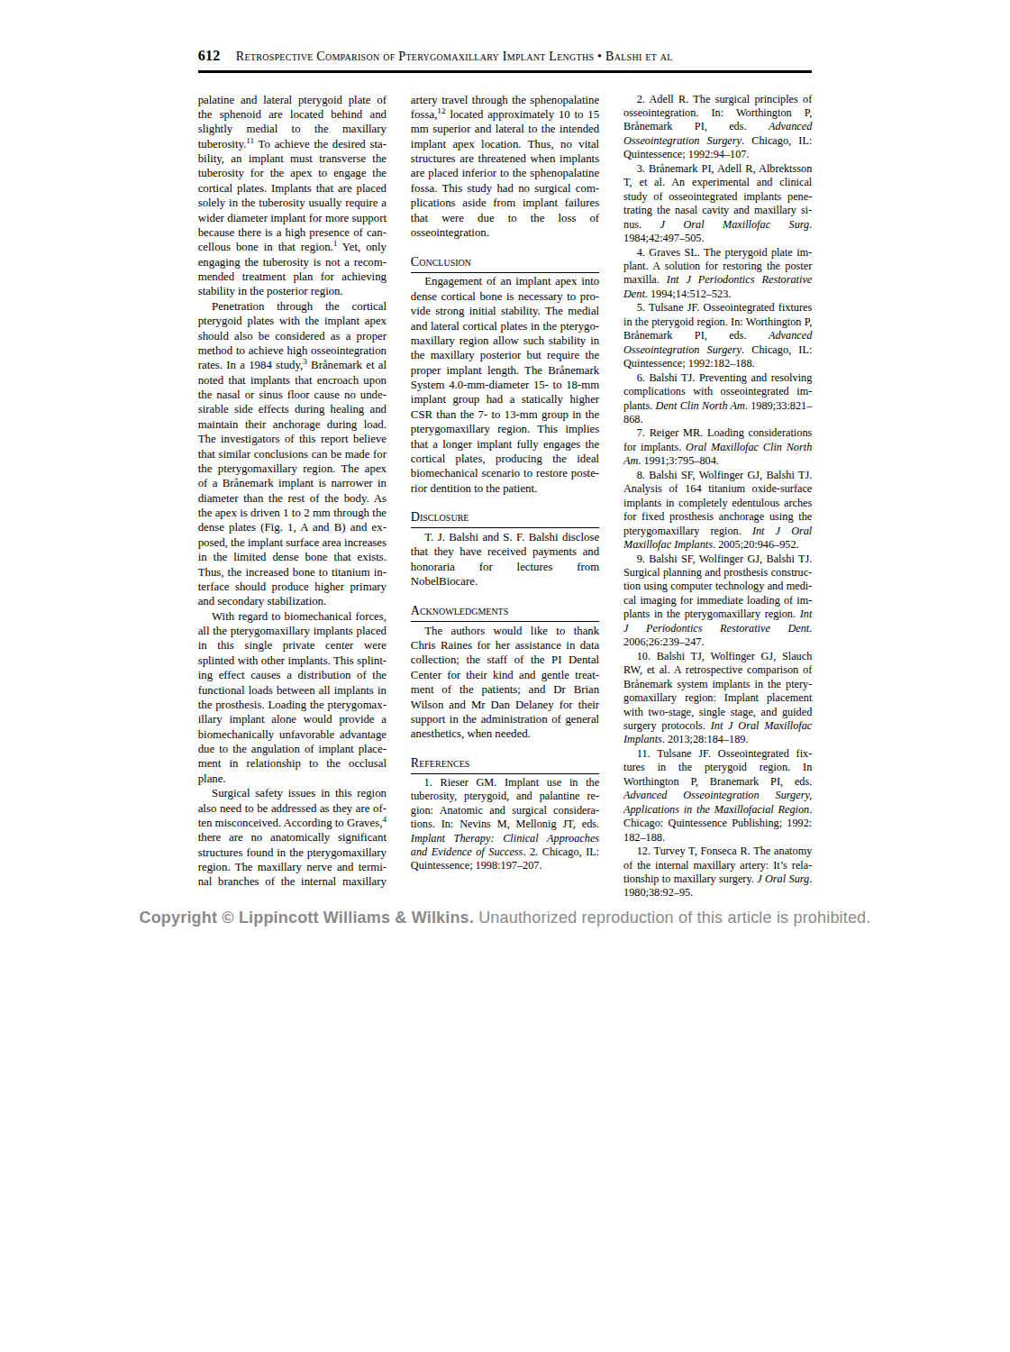612 Retrospective Comparison of Pterygomaxillary Implant Lengths • Balshi et al
palatine and lateral pterygoid plate of the sphenoid are located behind and slightly medial to the maxillary tuberosity.11 To achieve the desired stability, an implant must transverse the tuberosity for the apex to engage the cortical plates. Implants that are placed solely in the tuberosity usually require a wider diameter implant for more support because there is a high presence of cancellous bone in that region.1 Yet, only engaging the tuberosity is not a recommended treatment plan for achieving stability in the posterior region.
Penetration through the cortical pterygoid plates with the implant apex should also be considered as a proper method to achieve high osseointegration rates. In a 1984 study,3 Brånemark et al noted that implants that encroach upon the nasal or sinus floor cause no undesirable side effects during healing and maintain their anchorage during load. The investigators of this report believe that similar conclusions can be made for the pterygomaxillary region. The apex of a Brånemark implant is narrower in diameter than the rest of the body. As the apex is driven 1 to 2 mm through the dense plates (Fig. 1, A and B) and exposed, the implant surface area increases in the limited dense bone that exists. Thus, the increased bone to titanium interface should produce higher primary and secondary stabilization.
With regard to biomechanical forces, all the pterygomaxillary implants placed in this single private center were splinted with other implants. This splinting effect causes a distribution of the functional loads between all implants in the prosthesis. Loading the pterygomaxillary implant alone would provide a biomechanically unfavorable advantage due to the angulation of implant placement in relationship to the occlusal plane.
Surgical safety issues in this region also need to be addressed as they are often misconceived. According to Graves,4 there are no anatomically significant structures found in the pterygomaxillary region. The maxillary nerve and terminal branches of the internal maxillary artery travel through the sphenopalatine fossa,12 located approximately 10 to 15 mm superior and lateral to the intended implant apex location. Thus, no vital structures are threatened when implants are placed inferior to the sphenopalatine fossa. This study had no surgical complications aside from implant failures that were due to the loss of osseointegration.
Conclusion
Engagement of an implant apex into dense cortical bone is necessary to provide strong initial stability. The medial and lateral cortical plates in the pterygomaxillary region allow such stability in the maxillary posterior but require the proper implant length. The Brånemark System 4.0-mm-diameter 15- to 18-mm implant group had a statically higher CSR than the 7- to 13-mm group in the pterygomaxillary region. This implies that a longer implant fully engages the cortical plates, producing the ideal biomechanical scenario to restore posterior dentition to the patient.
Disclosure
T. J. Balshi and S. F. Balshi disclose that they have received payments and honoraria for lectures from NobelBiocare.
Acknowledgments
The authors would like to thank Chris Raines for her assistance in data collection; the staff of the PI Dental Center for their kind and gentle treatment of the patients; and Dr Brian Wilson and Mr Dan Delaney for their support in the administration of general anesthetics, when needed.
References
1. Rieser GM. Implant use in the tuberosity, pterygoid, and palantine region: Anatomic and surgical considerations. In: Nevins M, Mellonig JT, eds. Implant Therapy: Clinical Approaches and Evidence of Success. 2. Chicago, IL: Quintessence; 1998:197–207.
2. Adell R. The surgical principles of osseointegration. In: Worthington P, Brånemark PI, eds. Advanced Osseointegration Surgery. Chicago, IL: Quintessence; 1992:94–107.
3. Brånemark PI, Adell R, Albrektsson T, et al. An experimental and clinical study of osseointegrated implants penetrating the nasal cavity and maxillary sinus. J Oral Maxillofac Surg. 1984;42:497–505.
4. Graves SL. The pterygoid plate implant. A solution for restoring the poster maxilla. Int J Periodontics Restorative Dent. 1994;14:512–523.
5. Tulsane JF. Osseointegrated fixtures in the pterygoid region. In: Worthington P, Brånemark PI, eds. Advanced Osseointegration Surgery. Chicago, IL: Quintessence; 1992:182–188.
6. Balshi TJ. Preventing and resolving complications with osseointegrated implants. Dent Clin North Am. 1989;33:821–868.
7. Reiger MR. Loading considerations for implants. Oral Maxillofac Clin North Am. 1991;3:795–804.
8. Balshi SF, Wolfinger GJ, Balshi TJ. Analysis of 164 titanium oxide-surface implants in completely edentulous arches for fixed prosthesis anchorage using the pterygomaxillary region. Int J Oral Maxillofac Implants. 2005;20:946–952.
9. Balshi SF, Wolfinger GJ, Balshi TJ. Surgical planning and prosthesis construction using computer technology and medical imaging for immediate loading of implants in the pterygomaxillary region. Int J Periodontics Restorative Dent. 2006;26:239–247.
10. Balshi TJ, Wolfinger GJ, Slauch RW, et al. A retrospective comparison of Brånemark system implants in the pterygomaxillary region: Implant placement with two-stage, single stage, and guided surgery protocols. Int J Oral Maxillofac Implants. 2013;28:184–189.
11. Tulsane JF. Osseointegrated fixtures in the pterygoid region. In Worthington P, Branemark PI, eds. Advanced Osseointegration Surgery, Applications in the Maxillofacial Region. Chicago: Quintessence Publishing; 1992: 182–188.
12. Turvey T, Fonseca R. The anatomy of the internal maxillary artery: It’s relationship to maxillary surgery. J Oral Surg. 1980;38:92–95.
Copyright © Lippincott Williams & Wilkins. Unauthorized reproduction of this article is prohibited.